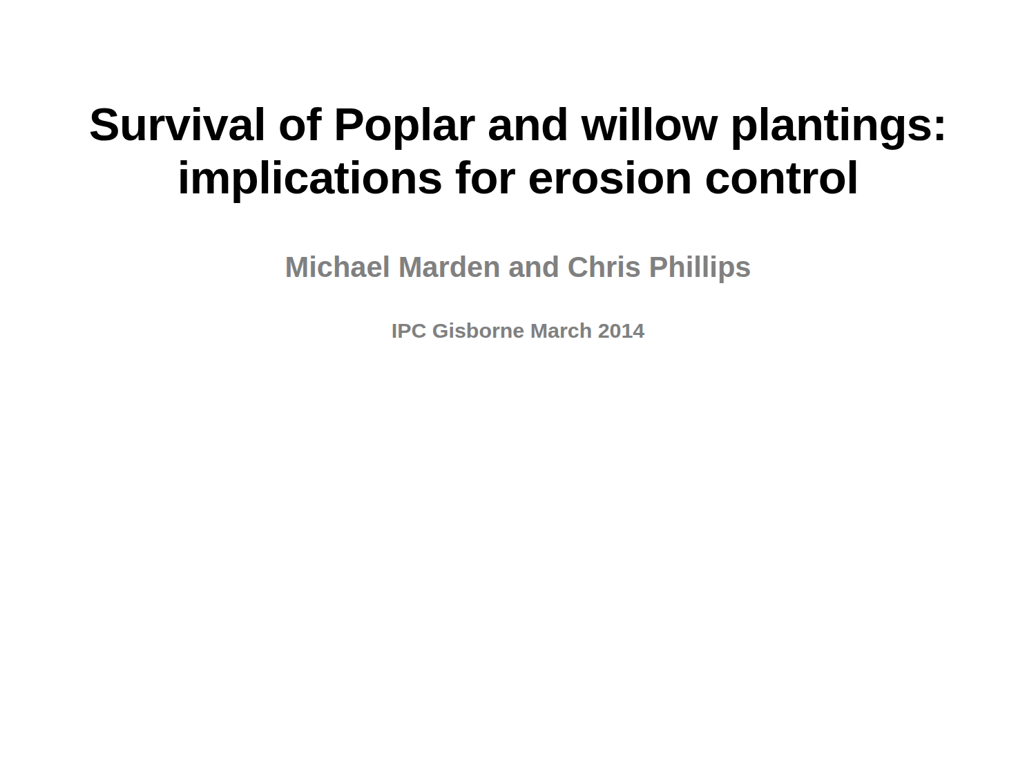Survival of Poplar and willow plantings: implications for erosion control
Michael Marden and Chris Phillips
IPC Gisborne March 2014